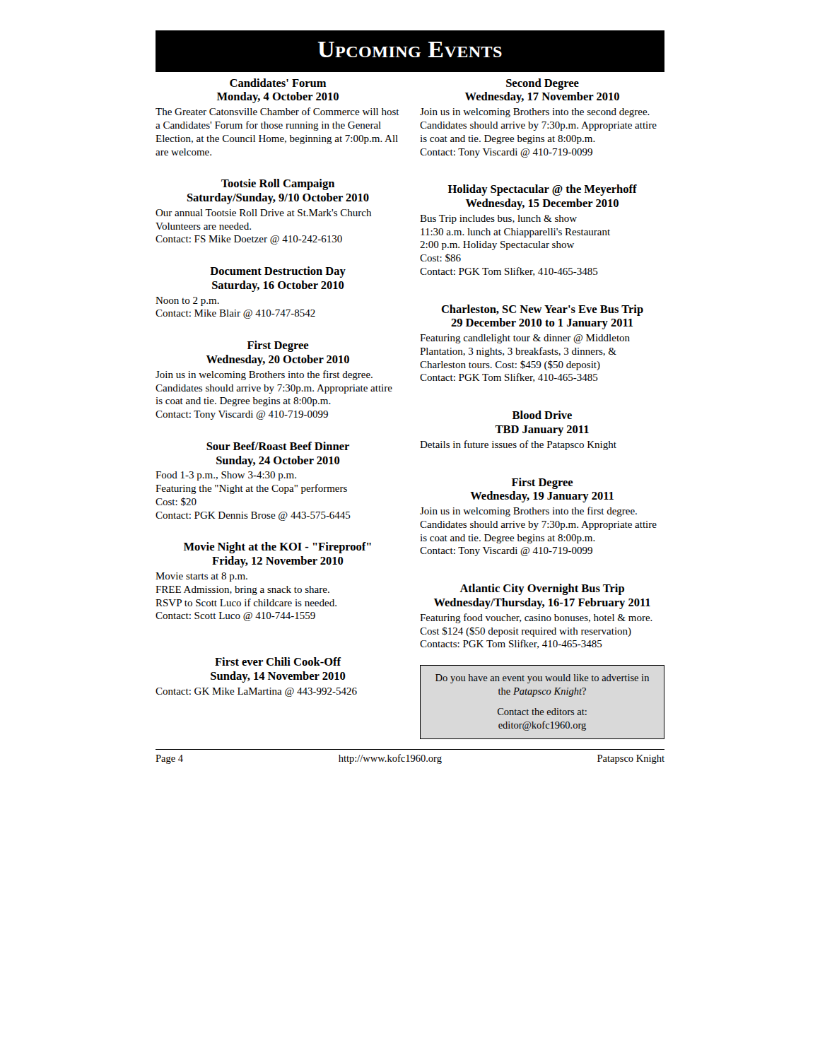Upcoming Events
Candidates' ForumMonday, 4 October 2010
The Greater Catonsville Chamber of Commerce will host a Candidates' Forum for those running in the General Election, at the Council Home, beginning at 7:00p.m. All are welcome.
Tootsie Roll CampaignSaturday/Sunday, 9/10 October 2010
Our annual Tootsie Roll Drive at St.Mark's Church
Volunteers are needed.
Contact: FS Mike Doetzer @ 410-242-6130
Document Destruction DaySaturday, 16 October 2010
Noon to 2 p.m.
Contact: Mike Blair @ 410-747-8542
First DegreeWednesday, 20 October 2010
Join us in welcoming Brothers into the first degree. Candidates should arrive by 7:30p.m. Appropriate attire is coat and tie. Degree begins at 8:00p.m.
Contact: Tony Viscardi @ 410-719-0099
Sour Beef/Roast Beef DinnerSunday, 24 October 2010
Food 1-3 p.m., Show 3-4:30 p.m.
Featuring the "Night at the Copa" performers
Cost: $20
Contact: PGK Dennis Brose @ 443-575-6445
Movie Night at the KOI - "Fireproof"Friday, 12 November 2010
Movie starts at 8 p.m.
FREE Admission, bring a snack to share.
RSVP to Scott Luco if childcare is needed.
Contact: Scott Luco @ 410-744-1559
First ever Chili Cook-OffSunday, 14 November 2010
Contact: GK Mike LaMartina @ 443-992-5426
Second DegreeWednesday, 17 November 2010
Join us in welcoming Brothers into the second degree. Candidates should arrive by 7:30p.m. Appropriate attire is coat and tie. Degree begins at 8:00p.m.
Contact: Tony Viscardi @ 410-719-0099
Holiday Spectacular @ the MeyerhoffWednesday, 15 December 2010
Bus Trip includes bus, lunch & show
11:30 a.m. lunch at Chiapparelli's Restaurant
2:00 p.m. Holiday Spectacular show
Cost: $86
Contact: PGK Tom Slifker, 410-465-3485
Charleston, SC New Year's Eve Bus Trip29 December 2010 to 1 January 2011
Featuring candlelight tour & dinner @ Middleton Plantation, 3 nights, 3 breakfasts, 3 dinners, & Charleston tours. Cost: $459 ($50 deposit)
Contact: PGK Tom Slifker, 410-465-3485
Blood DriveTBD January 2011
Details in future issues of the Patapsco Knight
First DegreeWednesday, 19 January 2011
Join us in welcoming Brothers into the first degree. Candidates should arrive by 7:30p.m. Appropriate attire is coat and tie. Degree begins at 8:00p.m.
Contact: Tony Viscardi @ 410-719-0099
Atlantic City Overnight Bus TripWednesday/Thursday, 16-17 February 2011
Featuring food voucher, casino bonuses, hotel & more.
Cost $124 ($50 deposit required with reservation)
Contacts: PGK Tom Slifker, 410-465-3485
Do you have an event you would like to advertise in the Patapsco Knight?
Contact the editors at:
editor@kofc1960.org
Page 4
http://www.kofc1960.org
Patapsco Knight